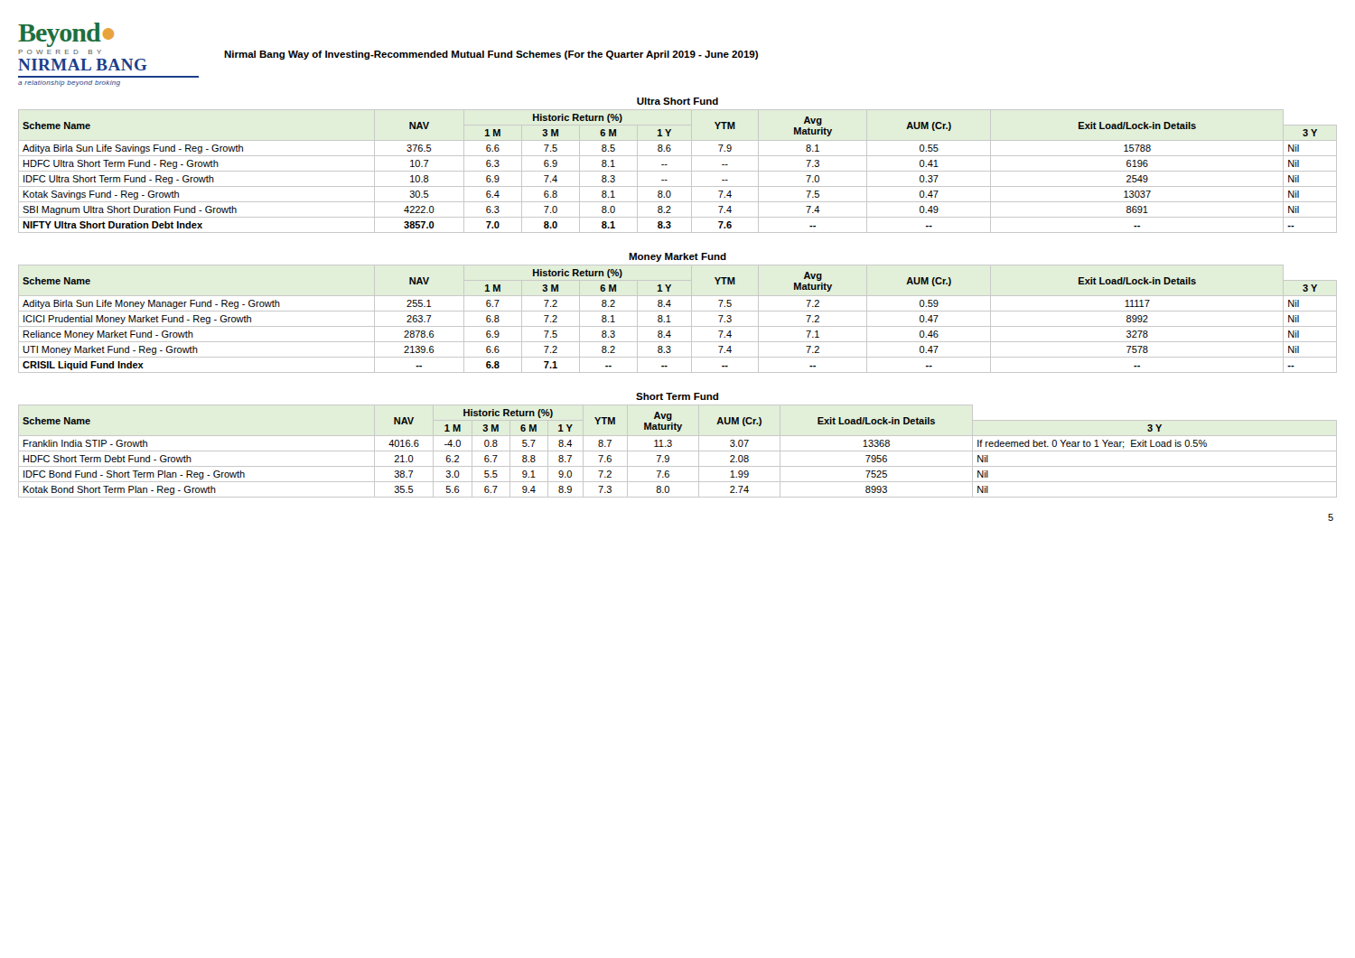Beyond●
P O W E R E D B Y
NIRMAL BANG
a relationship beyond broking
Nirmal Bang Way of Investing-Recommended Mutual Fund Schemes (For the Quarter April 2019 - June 2019)
Ultra Short Fund
| Scheme Name | NAV | Historic Return (%) | YTM | Avg Maturity | AUM (Cr.) | Exit Load/Lock-in Details |
| --- | --- | --- | --- | --- | --- | --- |
| 1 M | 3 M | 6 M | 1 Y | 3 Y |
| Aditya Birla Sun Life Savings Fund - Reg - Growth | 376.5 | 6.6 | 7.5 | 8.5 | 8.6 | 7.9 | 8.1 | 0.55 | 15788 | Nil |
| HDFC Ultra Short Term Fund - Reg - Growth | 10.7 | 6.3 | 6.9 | 8.1 | -- | -- | 7.3 | 0.41 | 6196 | Nil |
| IDFC Ultra Short Term Fund - Reg - Growth | 10.8 | 6.9 | 7.4 | 8.3 | -- | -- | 7.0 | 0.37 | 2549 | Nil |
| Kotak Savings Fund - Reg - Growth | 30.5 | 6.4 | 6.8 | 8.1 | 8.0 | 7.4 | 7.5 | 0.47 | 13037 | Nil |
| SBI Magnum Ultra Short Duration Fund - Growth | 4222.0 | 6.3 | 7.0 | 8.0 | 8.2 | 7.4 | 7.4 | 0.49 | 8691 | Nil |
| NIFTY Ultra Short Duration Debt Index | 3857.0 | 7.0 | 8.0 | 8.1 | 8.3 | 7.6 | -- | -- | -- | -- |
Money Market Fund
| Scheme Name | NAV | Historic Return (%) | YTM | Avg Maturity | AUM (Cr.) | Exit Load/Lock-in Details |
| --- | --- | --- | --- | --- | --- | --- |
| 1 M | 3 M | 6 M | 1 Y | 3 Y |
| Aditya Birla Sun Life Money Manager Fund - Reg - Growth | 255.1 | 6.7 | 7.2 | 8.2 | 8.4 | 7.5 | 7.2 | 0.59 | 11117 | Nil |
| ICICI Prudential Money Market Fund - Reg - Growth | 263.7 | 6.8 | 7.2 | 8.1 | 8.1 | 7.3 | 7.2 | 0.47 | 8992 | Nil |
| Reliance Money Market Fund - Growth | 2878.6 | 6.9 | 7.5 | 8.3 | 8.4 | 7.4 | 7.1 | 0.46 | 3278 | Nil |
| UTI Money Market Fund - Reg - Growth | 2139.6 | 6.6 | 7.2 | 8.2 | 8.3 | 7.4 | 7.2 | 0.47 | 7578 | Nil |
| CRISIL Liquid Fund Index | -- | 6.8 | 7.1 | -- | -- | -- | -- | -- | -- | -- |
Short Term Fund
| Scheme Name | NAV | Historic Return (%) | YTM | Avg Maturity | AUM (Cr.) | Exit Load/Lock-in Details |
| --- | --- | --- | --- | --- | --- | --- |
| 1 M | 3 M | 6 M | 1 Y | 3 Y |
| Franklin India STIP - Growth | 4016.6 | -4.0 | 0.8 | 5.7 | 8.4 | 8.7 | 11.3 | 3.07 | 13368 | If redeemed bet. 0 Year to 1 Year; Exit Load is 0.5% |
| HDFC Short Term Debt Fund - Growth | 21.0 | 6.2 | 6.7 | 8.8 | 8.7 | 7.6 | 7.9 | 2.08 | 7956 | Nil |
| IDFC Bond Fund - Short Term Plan - Reg - Growth | 38.7 | 3.0 | 5.5 | 9.1 | 9.0 | 7.2 | 7.6 | 1.99 | 7525 | Nil |
| Kotak Bond Short Term Plan - Reg - Growth | 35.5 | 5.6 | 6.7 | 9.4 | 8.9 | 7.3 | 8.0 | 2.74 | 8993 | Nil |
5